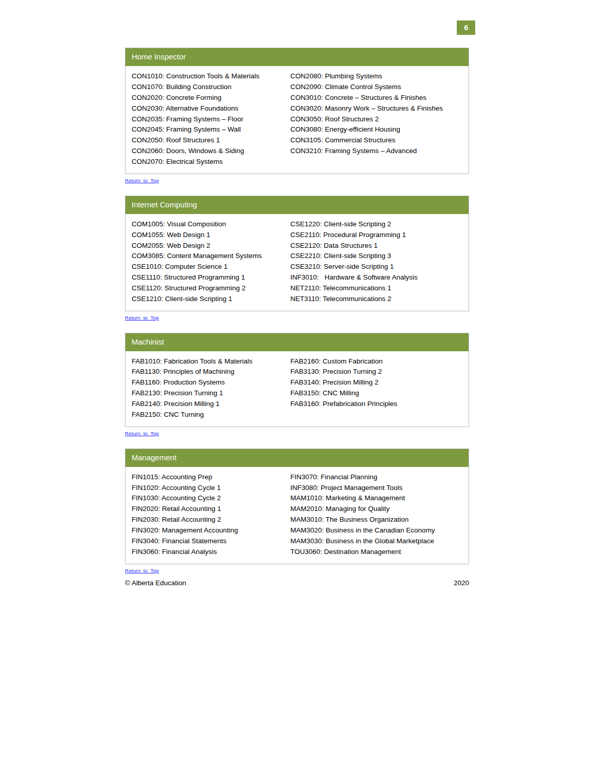6
Home Inspector
| CON1010: Construction Tools & Materials CON1070: Building Construction CON2020: Concrete Forming CON2030: Alternative Foundations CON2035: Framing Systems – Floor CON2045: Framing Systems – Wall CON2050: Roof Structures 1 CON2060: Doors, Windows & Siding CON2070: Electrical Systems | CON2080: Plumbing Systems CON2090: Climate Control Systems CON3010: Concrete – Structures & Finishes CON3020: Masonry Work – Structures & Finishes CON3050: Roof Structures 2 CON3080: Energy-efficient Housing CON3105: Commercial Structures CON3210: Framing Systems – Advanced |
Return_to_Top
Internet Computing
| COM1005: Visual Composition COM1055: Web Design 1 COM2055: Web Design 2 COM3085: Content Management Systems CSE1010: Computer Science 1 CSE1110: Structured Programming 1 CSE1120: Structured Programming 2 CSE1210: Client-side Scripting 1 | CSE1220: Client-side Scripting 2 CSE2110: Procedural Programming 1 CSE2120: Data Structures 1 CSE2210: Client-side Scripting 3 CSE3210: Server-side Scripting 1 INF3010: Hardware & Software Analysis NET2110: Telecommunications 1 NET3110: Telecommunications 2 |
Return_to_Top
Machinist
| FAB1010: Fabrication Tools & Materials FAB1130: Principles of Machining FAB1160: Production Systems FAB2130: Precision Turning 1 FAB2140: Precision Milling 1 FAB2150: CNC Turning | FAB2160: Custom Fabrication FAB3130: Precision Turning 2 FAB3140: Precision Milling 2 FAB3150: CNC Milling FAB3160: Prefabrication Principles |
Return_to_Top
Management
| FIN1015: Accounting Prep FIN1020: Accounting Cycle 1 FIN1030: Accounting Cycle 2 FIN2020: Retail Accounting 1 FIN2030: Retail Accounting 2 FIN3020: Management Accounting FIN3040: Financial Statements FIN3060: Financial Analysis | FIN3070: Financial Planning INF3080: Project Management Tools MAM1010: Marketing & Management MAM2010: Managing for Quality MAM3010: The Business Organization MAM3020: Business in the Canadian Economy MAM3030: Business in the Global Marketplace TOU3060: Destination Management |
Return_to_Top
© Alberta Education 2020